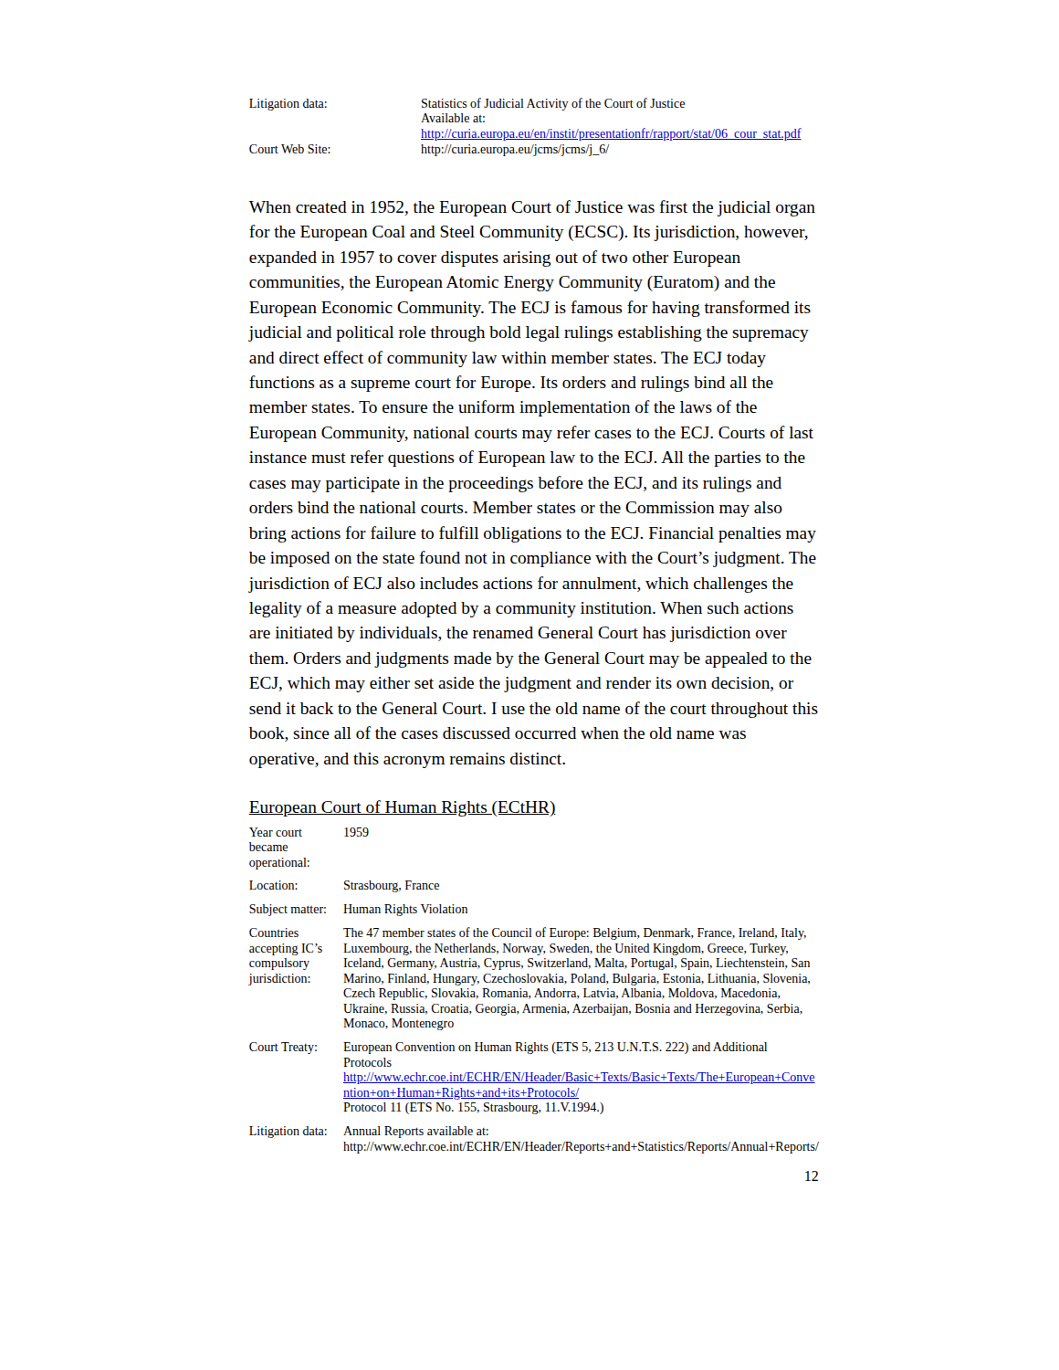| Litigation data: | Statistics of Judicial Activity of the Court of Justice Available at: http://curia.europa.eu/en/instit/presentationfr/rapport/stat/06_cour_stat.pdf |
| Court Web Site: | http://curia.europa.eu/jcms/jcms/j_6/ |
When created in 1952, the European Court of Justice was first the judicial organ for the European Coal and Steel Community (ECSC). Its jurisdiction, however, expanded in 1957 to cover disputes arising out of two other European communities, the European Atomic Energy Community (Euratom) and the European Economic Community. The ECJ is famous for having transformed its judicial and political role through bold legal rulings establishing the supremacy and direct effect of community law within member states. The ECJ today functions as a supreme court for Europe. Its orders and rulings bind all the member states. To ensure the uniform implementation of the laws of the European Community, national courts may refer cases to the ECJ. Courts of last instance must refer questions of European law to the ECJ. All the parties to the cases may participate in the proceedings before the ECJ, and its rulings and orders bind the national courts. Member states or the Commission may also bring actions for failure to fulfill obligations to the ECJ. Financial penalties may be imposed on the state found not in compliance with the Court’s judgment. The jurisdiction of ECJ also includes actions for annulment, which challenges the legality of a measure adopted by a community institution. When such actions are initiated by individuals, the renamed General Court has jurisdiction over them. Orders and judgments made by the General Court may be appealed to the ECJ, which may either set aside the judgment and render its own decision, or send it back to the General Court. I use the old name of the court throughout this book, since all of the cases discussed occurred when the old name was operative, and this acronym remains distinct.
European Court of Human Rights (ECtHR)
| Year court became operational: | 1959 |
| Location: | Strasbourg, France |
| Subject matter: | Human Rights Violation |
| Countries accepting IC’s compulsory jurisdiction: | The 47 member states of the Council of Europe: Belgium, Denmark, France, Ireland, Italy, Luxembourg, the Netherlands, Norway, Sweden, the United Kingdom, Greece, Turkey, Iceland, Germany, Austria, Cyprus, Switzerland, Malta, Portugal, Spain, Liechtenstein, San Marino, Finland, Hungary, Czechoslovakia, Poland, Bulgaria, Estonia, Lithuania, Slovenia, Czech Republic, Slovakia, Romania, Andorra, Latvia, Albania, Moldova, Macedonia, Ukraine, Russia, Croatia, Georgia, Armenia, Azerbaijan, Bosnia and Herzegovina, Serbia, Monaco, Montenegro |
| Court Treaty: | European Convention on Human Rights (ETS 5, 213 U.N.T.S. 222) and Additional Protocols http://www.echr.coe.int/ECHR/EN/Header/Basic+Texts/Basic+Texts/The+European+Convention+on+Human+Rights+and+its+Protocols/ Protocol 11 (ETS No. 155, Strasbourg, 11.V.1994.) |
| Litigation data: | Annual Reports available at: http://www.echr.coe.int/ECHR/EN/Header/Reports+and+Statistics/Reports/Annual+Reports/ |
12